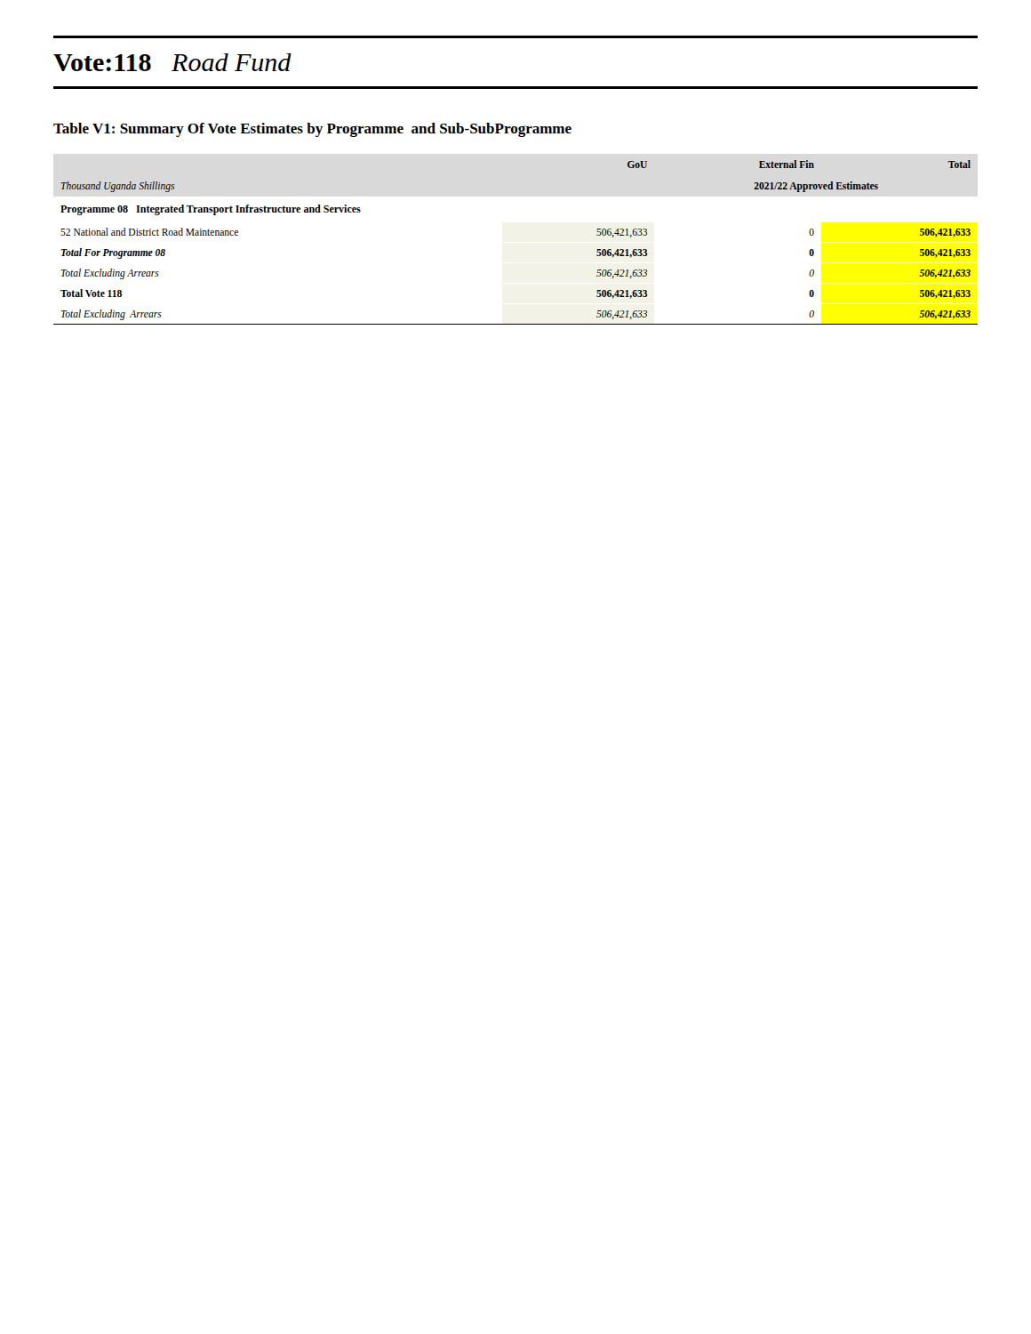Vote:118 Road Fund
Table V1: Summary Of Vote Estimates by Programme and Sub-SubProgramme
| Thousand Uganda Shillings | 2021/22 Approved Estimates |
| Programme 08 Integrated Transport Infrastructure and Services |
| | GoU | External Fin | Total |
| 52 National and District Road Maintenance | 506,421,633 | 0 | 506,421,633 |
| Total For Programme 08 | 506,421,633 | 0 | 506,421,633 |
| Total Excluding Arrears | 506,421,633 | 0 | 506,421,633 |
| Total Vote 118 | 506,421,633 | 0 | 506,421,633 |
| Total Excluding Arrears | 506,421,633 | 0 | 506,421,633 |